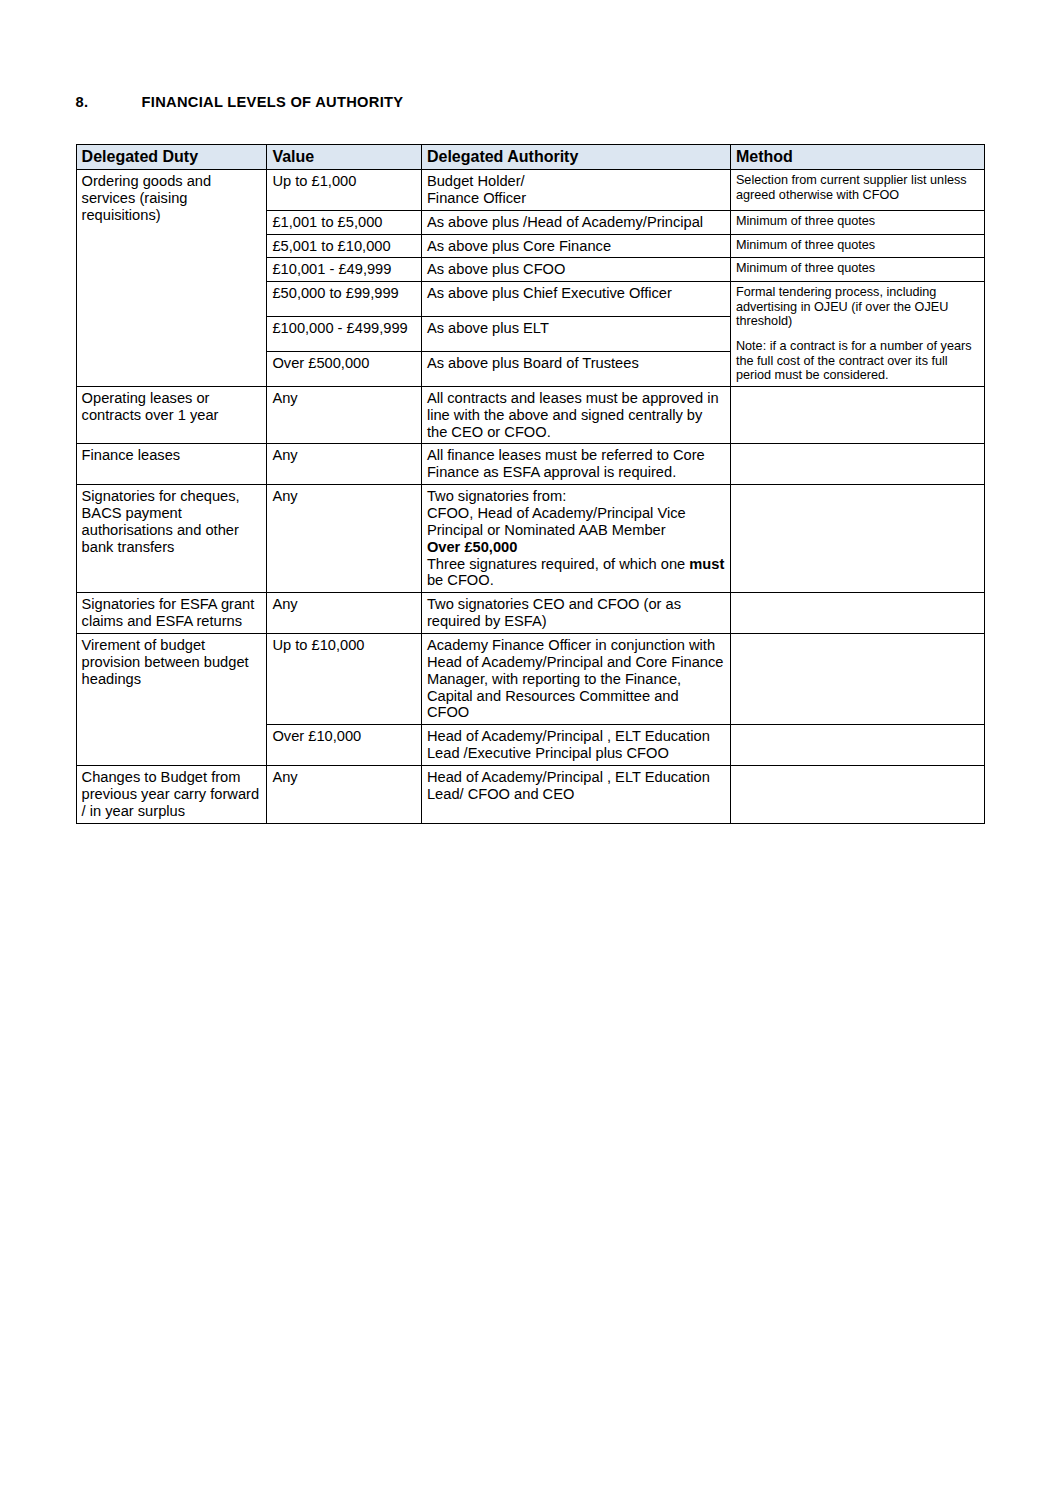8. FINANCIAL LEVELS OF AUTHORITY
| Delegated Duty | Value | Delegated Authority | Method |
| --- | --- | --- | --- |
| Ordering goods and services (raising requisitions) | Up to £1,000 | Budget Holder/ Finance Officer | Selection from current supplier list unless agreed otherwise with CFOO |
| £1,001 to £5,000 | As above plus /Head of Academy/Principal | Minimum of three quotes |
| £5,001 to £10,000 | As above plus Core Finance | Minimum of three quotes |
| £10,001 - £49,999 | As above plus CFOO | Minimum of three quotes |
| £50,000 to £99,999 | As above plus Chief Executive Officer | Formal tendering process, including advertising in OJEU (if over the OJEU threshold) Note: if a contract is for a number of years the full cost of the contract over its full period must be considered. |
| £100,000 - £499,999 | As above plus ELT |
| Over £500,000 | As above plus Board of Trustees |
| Operating leases or contracts over 1 year | Any | All contracts and leases must be approved in line with the above and signed centrally by the CEO or CFOO. | |
| Finance leases | Any | All finance leases must be referred to Core Finance as ESFA approval is required. | |
| Signatories for cheques, BACS payment authorisations and other bank transfers | Any | Two signatories from: CFOO, Head of Academy/Principal Vice Principal or Nominated AAB Member Over £50,000 Three signatures required, of which one must be CFOO. | |
| Signatories for ESFA grant claims and ESFA returns | Any | Two signatories CEO and CFOO (or as required by ESFA) | |
| Virement of budget provision between budget headings | Up to £10,000 | Academy Finance Officer in conjunction with Head of Academy/Principal and Core Finance Manager, with reporting to the Finance, Capital and Resources Committee and CFOO | |
| Over £10,000 | Head of Academy/Principal , ELT Education Lead /Executive Principal plus CFOO | |
| Changes to Budget from previous year carry forward / in year surplus | Any | Head of Academy/Principal , ELT Education Lead/ CFOO and CEO | |